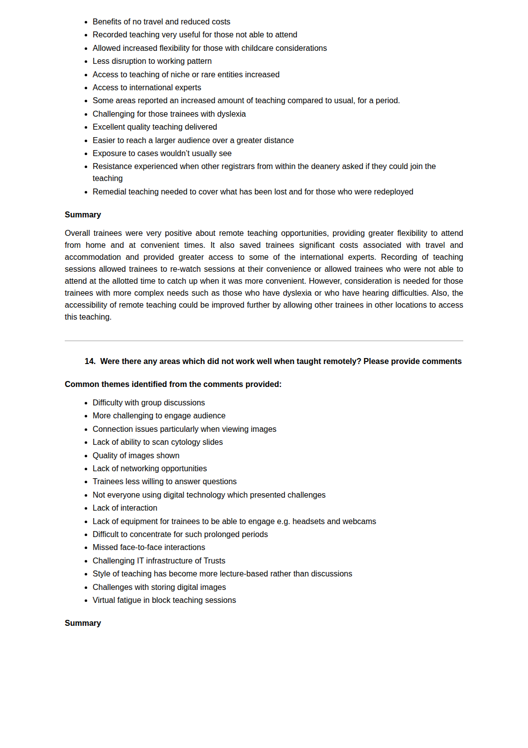Benefits of no travel and reduced costs
Recorded teaching very useful for those not able to attend
Allowed increased flexibility for those with childcare considerations
Less disruption to working pattern
Access to teaching of niche or rare entities increased
Access to international experts
Some areas reported an increased amount of teaching compared to usual, for a period.
Challenging for those trainees with dyslexia
Excellent quality teaching delivered
Easier to reach a larger audience over a greater distance
Exposure to cases wouldn’t usually see
Resistance experienced when other registrars from within the deanery asked if they could join the teaching
Remedial teaching needed to cover what has been lost and for those who were redeployed
Summary
Overall trainees were very positive about remote teaching opportunities, providing greater flexibility to attend from home and at convenient times. It also saved trainees significant costs associated with travel and accommodation and provided greater access to some of the international experts. Recording of teaching sessions allowed trainees to re-watch sessions at their convenience or allowed trainees who were not able to attend at the allotted time to catch up when it was more convenient. However, consideration is needed for those trainees with more complex needs such as those who have dyslexia or who have hearing difficulties. Also, the accessibility of remote teaching could be improved further by allowing other trainees in other locations to access this teaching.
14. Were there any areas which did not work well when taught remotely? Please provide comments
Common themes identified from the comments provided:
Difficulty with group discussions
More challenging to engage audience
Connection issues particularly when viewing images
Lack of ability to scan cytology slides
Quality of images shown
Lack of networking opportunities
Trainees less willing to answer questions
Not everyone using digital technology which presented challenges
Lack of interaction
Lack of equipment for trainees to be able to engage e.g. headsets and webcams
Difficult to concentrate for such prolonged periods
Missed face-to-face interactions
Challenging IT infrastructure of Trusts
Style of teaching has become more lecture-based rather than discussions
Challenges with storing digital images
Virtual fatigue in block teaching sessions
Summary